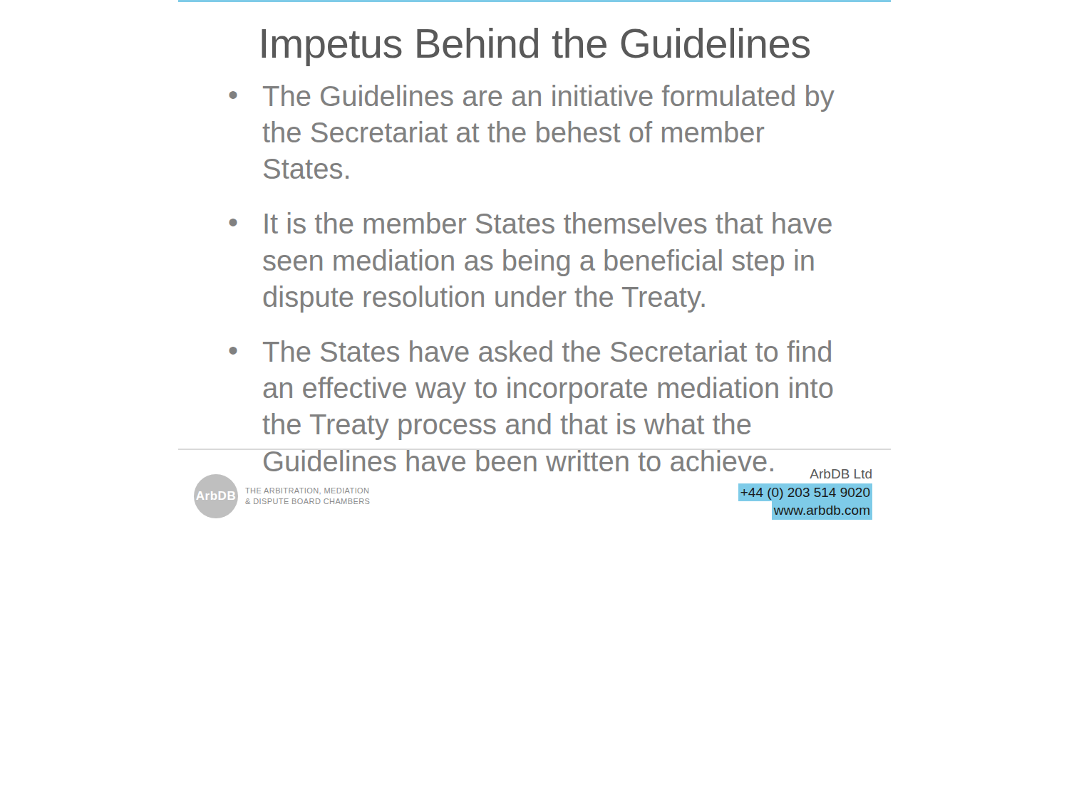Impetus Behind the Guidelines
The Guidelines are an initiative formulated by the Secretariat at the behest of member States.
It is the member States themselves that have seen mediation as being a beneficial step in dispute resolution under the Treaty.
The States have asked the Secretariat to find an effective way to incorporate mediation into the Treaty process and that is what the Guidelines have been written to achieve.
ArbDB
The Arbitration, Mediation
& Dispute Board Chambers
ArbDB Ltd
+44 (0) 203 514 9020
www.arbdb.com